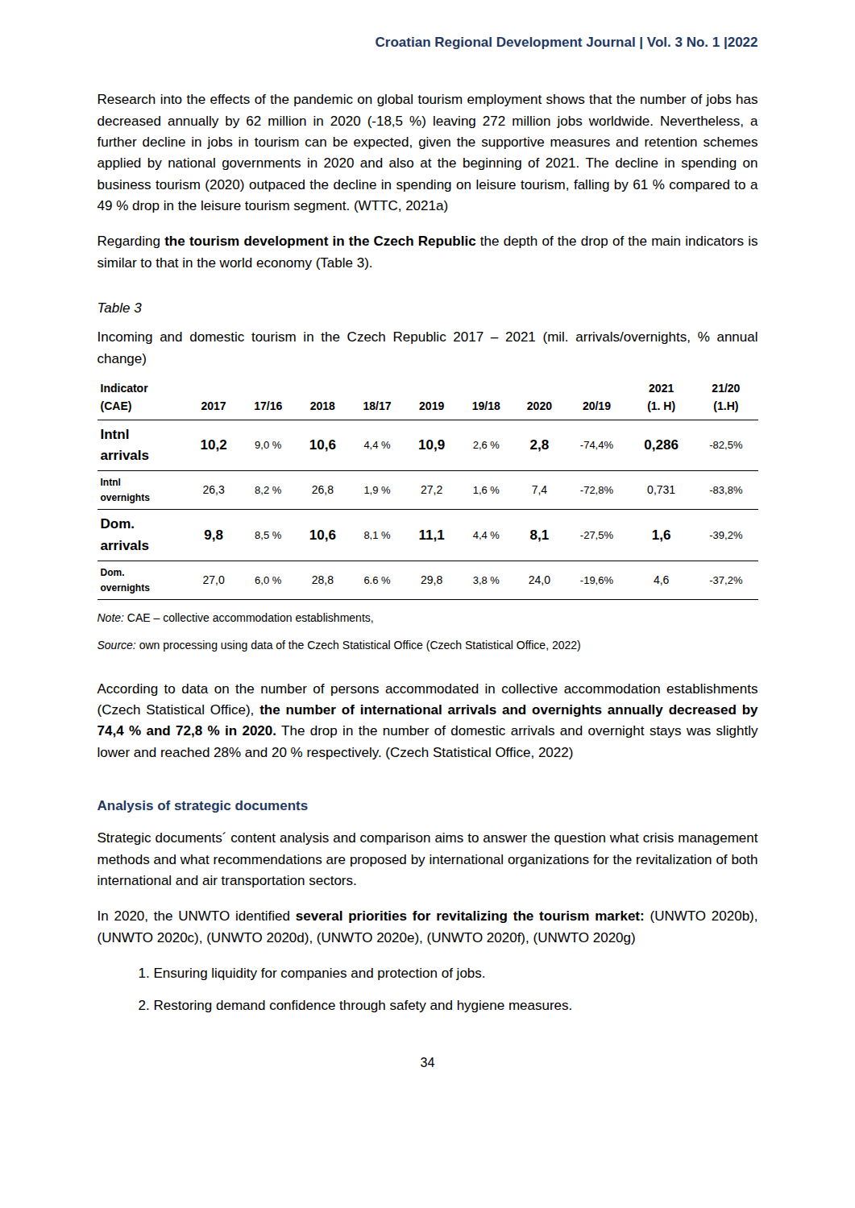Croatian Regional Development Journal | Vol. 3 No. 1 |2022
Research into the effects of the pandemic on global tourism employment shows that the number of jobs has decreased annually by 62 million in 2020 (-18,5 %) leaving 272 million jobs worldwide. Nevertheless, a further decline in jobs in tourism can be expected, given the supportive measures and retention schemes applied by national governments in 2020 and also at the beginning of 2021. The decline in spending on business tourism (2020) outpaced the decline in spending on leisure tourism, falling by 61 % compared to a 49 % drop in the leisure tourism segment. (WTTC, 2021a)
Regarding the tourism development in the Czech Republic the depth of the drop of the main indicators is similar to that in the world economy (Table 3).
Table 3
Incoming and domestic tourism in the Czech Republic 2017 – 2021 (mil. arrivals/overnights, % annual change)
| Indicator (CAE) | 2017 | 17/16 | 2018 | 18/17 | 2019 | 19/18 | 2020 | 20/19 | 2021 (1. H) | 21/20 (1.H) |
| --- | --- | --- | --- | --- | --- | --- | --- | --- | --- | --- |
| Intnl arrivals | 10,2 | 9,0 % | 10,6 | 4,4 % | 10,9 | 2,6 % | 2,8 | -74,4% | 0,286 | -82,5% |
| Intnl overnights | 26,3 | 8,2 % | 26,8 | 1,9 % | 27,2 | 1,6 % | 7,4 | -72,8% | 0,731 | -83,8% |
| Dom. arrivals | 9,8 | 8,5 % | 10,6 | 8,1 % | 11,1 | 4,4 % | 8,1 | -27,5% | 1,6 | -39,2% |
| Dom. overnights | 27,0 | 6,0 % | 28,8 | 6.6 % | 29,8 | 3,8 % | 24,0 | -19,6% | 4,6 | -37,2% |
Note: CAE – collective accommodation establishments,
Source: own processing using data of the Czech Statistical Office (Czech Statistical Office, 2022)
According to data on the number of persons accommodated in collective accommodation establishments (Czech Statistical Office), the number of international arrivals and overnights annually decreased by 74,4 % and 72,8 % in 2020. The drop in the number of domestic arrivals and overnight stays was slightly lower and reached 28% and 20 % respectively. (Czech Statistical Office, 2022)
Analysis of strategic documents
Strategic documents´ content analysis and comparison aims to answer the question what crisis management methods and what recommendations are proposed by international organizations for the revitalization of both international and air transportation sectors.
In 2020, the UNWTO identified several priorities for revitalizing the tourism market: (UNWTO 2020b), (UNWTO 2020c), (UNWTO 2020d), (UNWTO 2020e), (UNWTO 2020f), (UNWTO 2020g)
Ensuring liquidity for companies and protection of jobs.
Restoring demand confidence through safety and hygiene measures.
34